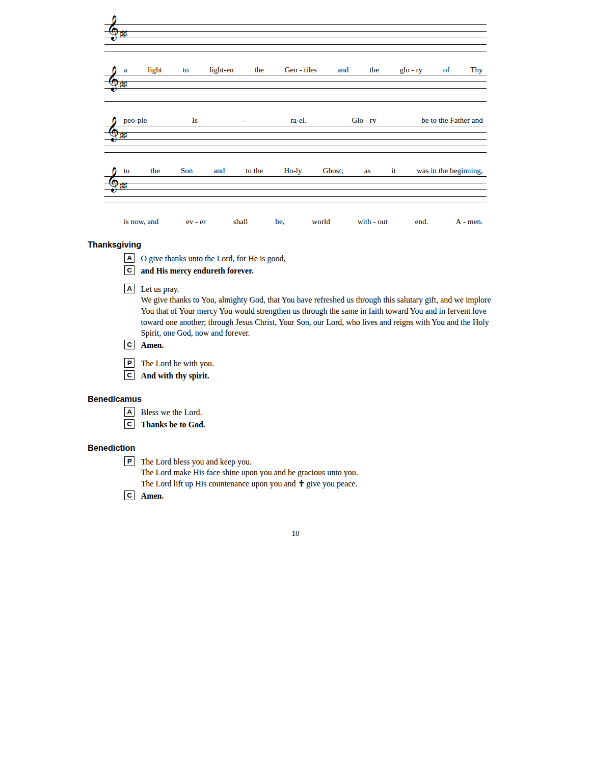𝄞 ♯♯
alight to light‑en the Gen - tiles and the glo - ry of Thy
𝄞 ♯♯
peo‑ple Is-ra‑el. Glo - ry be to the Father and
𝄞 ♯♯
to the Son and to the Ho‑ly Ghost; as it was in the beginning,
𝄞 ♯♯
is now, and ev - er shall be, world with - out end. A - men.
Thanksgiving
A O give thanks unto the Lord, for He is good,
C and His mercy endureth forever.
A Let us pray.
We give thanks to You, almighty God, that You have refreshed us through this salutary gift, and we implore You that of Your mercy You would strengthen us through the same in faith toward You and in fervent love toward one another; through Jesus Christ, Your Son, our Lord, who lives and reigns with You and the Holy Spirit, one God, now and forever.
C Amen.
P The Lord be with you.
C And with thy spirit.
Benedicamus
A Bless we the Lord.
C Thanks be to God.
Benediction
P The Lord bless you and keep you.
The Lord make His face shine upon you and be gracious unto you.
The Lord lift up His countenance upon you and ✝ give you peace.
C Amen.
10